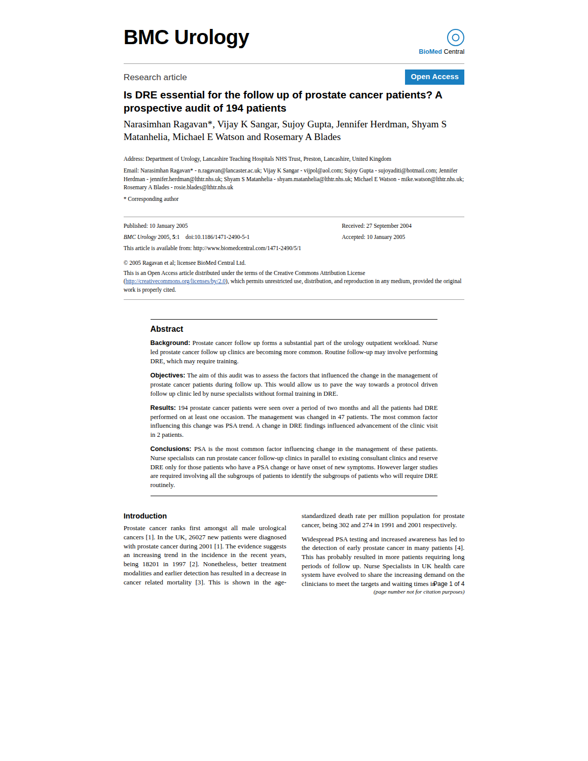BMC Urology
BioMed Central
Research article
Open Access
Is DRE essential for the follow up of prostate cancer patients? A prospective audit of 194 patients
Narasimhan Ragavan*, Vijay K Sangar, Sujoy Gupta, Jennifer Herdman, Shyam S Matanhelia, Michael E Watson and Rosemary A Blades
Address: Department of Urology, Lancashire Teaching Hospitals NHS Trust, Preston, Lancashire, United Kingdom
Email: Narasimhan Ragavan* - n.ragavan@lancaster.ac.uk; Vijay K Sangar - vijpol@aol.com; Sujoy Gupta - sujoyaditi@hotmail.com; Jennifer Herdman - jennifer.herdman@lthtr.nhs.uk; Shyam S Matanhelia - shyam.matanhelia@lthtr.nhs.uk; Michael E Watson - mike.watson@lthtr.nhs.uk; Rosemary A Blades - rosie.blades@lthtr.nhs.uk
* Corresponding author
Published: 10 January 2005
BMC Urology 2005, 5:1 doi:10.1186/1471-2490-5-1
This article is available from: http://www.biomedcentral.com/1471-2490/5/1
Received: 27 September 2004
Accepted: 10 January 2005
© 2005 Ragavan et al; licensee BioMed Central Ltd.
This is an Open Access article distributed under the terms of the Creative Commons Attribution License (http://creativecommons.org/licenses/by/2.0), which permits unrestricted use, distribution, and reproduction in any medium, provided the original work is properly cited.
Abstract
Background: Prostate cancer follow up forms a substantial part of the urology outpatient workload. Nurse led prostate cancer follow up clinics are becoming more common. Routine follow-up may involve performing DRE, which may require training.
Objectives: The aim of this audit was to assess the factors that influenced the change in the management of prostate cancer patients during follow up. This would allow us to pave the way towards a protocol driven follow up clinic led by nurse specialists without formal training in DRE.
Results: 194 prostate cancer patients were seen over a period of two months and all the patients had DRE performed on at least one occasion. The management was changed in 47 patients. The most common factor influencing this change was PSA trend. A change in DRE findings influenced advancement of the clinic visit in 2 patients.
Conclusions: PSA is the most common factor influencing change in the management of these patients. Nurse specialists can run prostate cancer follow-up clinics in parallel to existing consultant clinics and reserve DRE only for those patients who have a PSA change or have onset of new symptoms. However larger studies are required involving all the subgroups of patients to identify the subgroups of patients who will require DRE routinely.
Introduction
Prostate cancer ranks first amongst all male urological cancers [1]. In the UK, 26027 new patients were diagnosed with prostate cancer during 2001 [1]. The evidence suggests an increasing trend in the incidence in the recent years, being 18201 in 1997 [2]. Nonetheless, better treatment modalities and earlier detection has resulted in a decrease in cancer related mortality [3]. This is shown in the age-standardized death rate per million population for prostate cancer, being 302 and 274 in 1991 and 2001 respectively.
Widespread PSA testing and increased awareness has led to the detection of early prostate cancer in many patients [4]. This has probably resulted in more patients requiring long periods of follow up. Nurse Specialists in UK health care system have evolved to share the increasing demand on the clinicians to meet the targets and waiting times in
Page 1 of 4
(page number not for citation purposes)